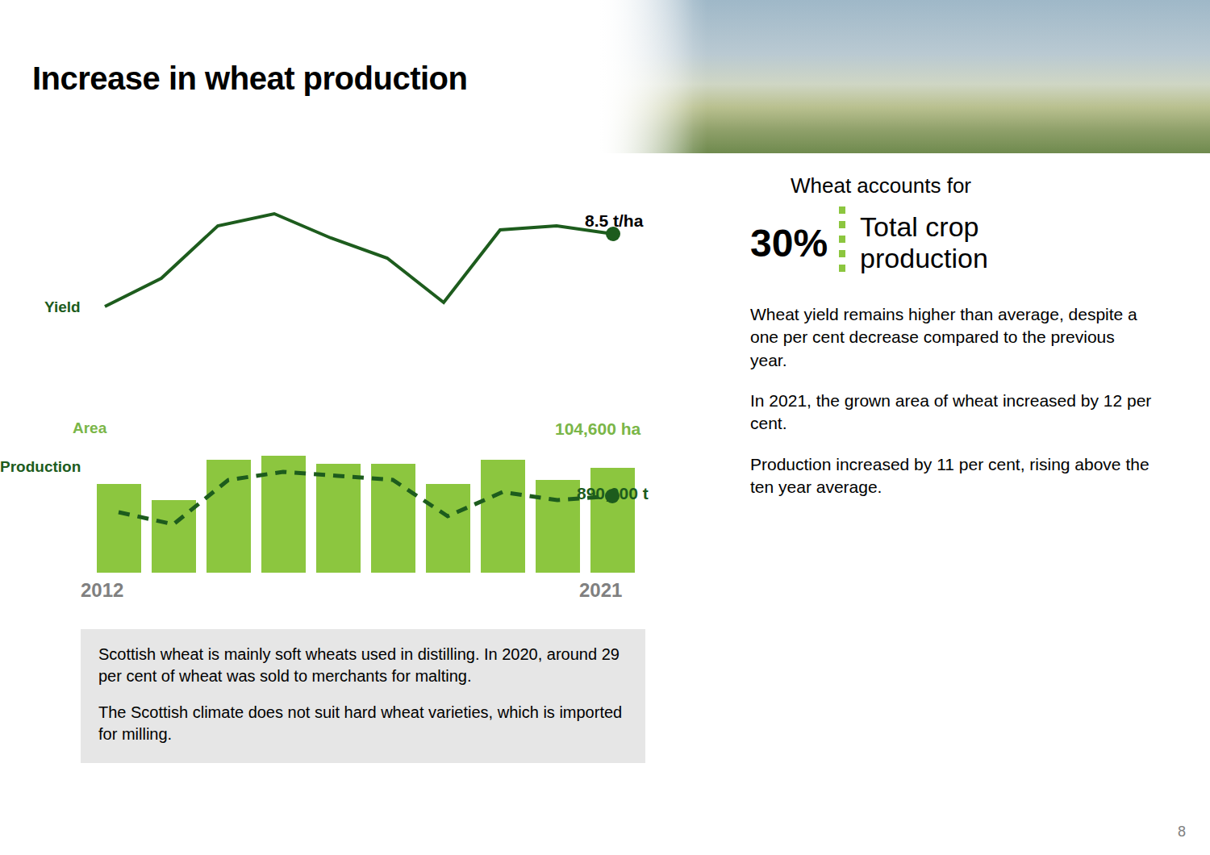Increase in wheat production
Yield
8.5 t/ha
Area
Production
104,600 ha
890,000 t
2012
2021
Scottish wheat is mainly soft wheats used in distilling. In 2020, around 29 per cent of wheat was sold to merchants for malting.
The Scottish climate does not suit hard wheat varieties, which is imported for milling.
Wheat accounts for
30%
Total crop
production
Wheat yield remains higher than average, despite a one per cent decrease compared to the previous year.
In 2021, the grown area of wheat increased by 12 per cent.
Production increased by 11 per cent, rising above the ten year average.
8